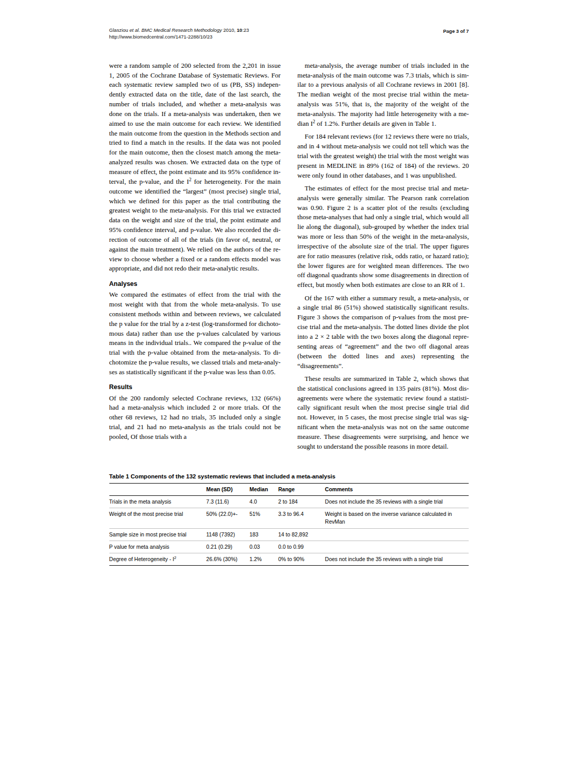Glasziou et al. BMC Medical Research Methodology 2010, 10:23
http://www.biomedcentral.com/1471-2288/10/23
Page 3 of 7
were a random sample of 200 selected from the 2,201 in issue 1, 2005 of the Cochrane Database of Systematic Reviews. For each systematic review sampled two of us (PB, SS) independently extracted data on the title, date of the last search, the number of trials included, and whether a meta-analysis was done on the trials. If a meta-analysis was undertaken, then we aimed to use the main outcome for each review. We identified the main outcome from the question in the Methods section and tried to find a match in the results. If the data was not pooled for the main outcome, then the closest match among the meta-analyzed results was chosen. We extracted data on the type of measure of effect, the point estimate and its 95% confidence interval, the p-value, and the I2 for heterogeneity. For the main outcome we identified the “largest” (most precise) single trial, which we defined for this paper as the trial contributing the greatest weight to the meta-analysis. For this trial we extracted data on the weight and size of the trial, the point estimate and 95% confidence interval, and p-value. We also recorded the direction of outcome of all of the trials (in favor of, neutral, or against the main treatment). We relied on the authors of the review to choose whether a fixed or a random effects model was appropriate, and did not redo their meta-analytic results.
Analyses
We compared the estimates of effect from the trial with the most weight with that from the whole meta-analysis. To use consistent methods within and between reviews, we calculated the p value for the trial by a z-test (log-transformed for dichotomous data) rather than use the p-values calculated by various means in the individual trials.. We compared the p-value of the trial with the p-value obtained from the meta-analysis. To dichotomize the p-value results, we classed trials and meta-analyses as statistically significant if the p-value was less than 0.05.
Results
Of the 200 randomly selected Cochrane reviews, 132 (66%) had a meta-analysis which included 2 or more trials. Of the other 68 reviews, 12 had no trials, 35 included only a single trial, and 21 had no meta-analysis as the trials could not be pooled, Of those trials with a
meta-analysis, the average number of trials included in the meta-analysis of the main outcome was 7.3 trials, which is similar to a previous analysis of all Cochrane reviews in 2001 [8]. The median weight of the most precise trial within the meta-analysis was 51%, that is, the majority of the weight of the meta-analysis. The majority had little heterogeneity with a median I2 of 1.2%. Further details are given in Table 1.
For 184 relevant reviews (for 12 reviews there were no trials, and in 4 without meta-analysis we could not tell which was the trial with the greatest weight) the trial with the most weight was present in MEDLINE in 89% (162 of 184) of the reviews. 20 were only found in other databases, and 1 was unpublished.
The estimates of effect for the most precise trial and meta-analysis were generally similar. The Pearson rank correlation was 0.90. Figure 2 is a scatter plot of the results (excluding those meta-analyses that had only a single trial, which would all lie along the diagonal), sub-grouped by whether the index trial was more or less than 50% of the weight in the meta-analysis, irrespective of the absolute size of the trial. The upper figures are for ratio measures (relative risk, odds ratio, or hazard ratio); the lower figures are for weighted mean differences. The two off diagonal quadrants show some disagreements in direction of effect, but mostly when both estimates are close to an RR of 1.
Of the 167 with either a summary result, a meta-analysis, or a single trial 86 (51%) showed statistically significant results. Figure 3 shows the comparison of p-values from the most precise trial and the meta-analysis. The dotted lines divide the plot into a 2 × 2 table with the two boxes along the diagonal representing areas of “agreement” and the two off diagonal areas (between the dotted lines and axes) representing the “disagreements”.
These results are summarized in Table 2, which shows that the statistical conclusions agreed in 135 pairs (81%). Most disagreements were where the systematic review found a statistically significant result when the most precise single trial did not. However, in 5 cases, the most precise single trial was significant when the meta-analysis was not on the same outcome measure. These disagreements were surprising, and hence we sought to understand the possible reasons in more detail.
Table 1 Components of the 132 systematic reviews that included a meta-analysis
| | Mean (SD) | Median | Range | Comments |
| --- | --- | --- | --- | --- |
| Trials in the meta analysis | 7.3 (11.6) | 4.0 | 2 to 184 | Does not include the 35 reviews with a single trial |
| Weight of the most precise trial | 50% (22.0)+- | 51% | 3.3 to 96.4 | Weight is based on the inverse variance calculated in RevMan |
| Sample size in most precise trial | 1148 (7392) | 183 | 14 to 82,892 | |
| P value for meta analysis | 0.21 (0.29) | 0.03 | 0.0 to 0.99 | |
| Degree of Heterogeneity - I 2 | 26.6% (30%) | 1.2% | 0% to 90% | Does not include the 35 reviews with a single trial |